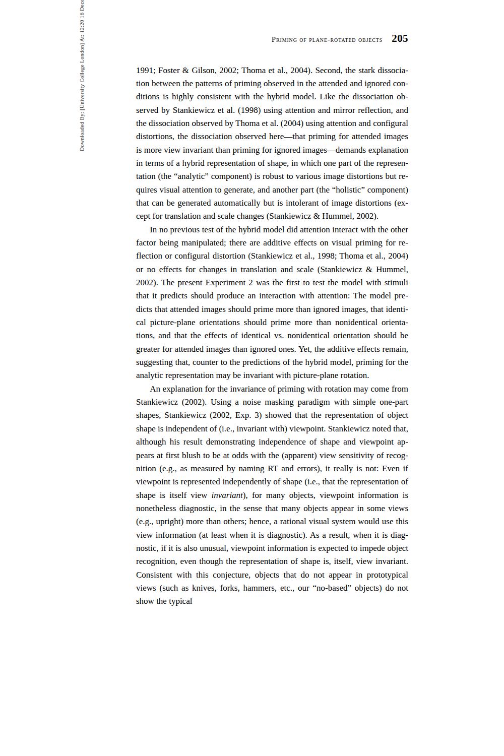Downloaded By: [University College London] At: 12:20 16 December 2008
Priming of plane-rotated objects 205
1991; Foster & Gilson, 2002; Thoma et al., 2004). Second, the stark dissociation between the patterns of priming observed in the attended and ignored conditions is highly consistent with the hybrid model. Like the dissociation observed by Stankiewicz et al. (1998) using attention and mirror reflection, and the dissociation observed by Thoma et al. (2004) using attention and configural distortions, the dissociation observed here—that priming for attended images is more view invariant than priming for ignored images—demands explanation in terms of a hybrid representation of shape, in which one part of the representation (the “analytic” component) is robust to various image distortions but requires visual attention to generate, and another part (the “holistic” component) that can be generated automatically but is intolerant of image distortions (except for translation and scale changes (Stankiewicz & Hummel, 2002).
In no previous test of the hybrid model did attention interact with the other factor being manipulated; there are additive effects on visual priming for reflection or configural distortion (Stankiewicz et al., 1998; Thoma et al., 2004) or no effects for changes in translation and scale (Stankiewicz & Hummel, 2002). The present Experiment 2 was the first to test the model with stimuli that it predicts should produce an interaction with attention: The model predicts that attended images should prime more than ignored images, that identical picture-plane orientations should prime more than nonidentical orientations, and that the effects of identical vs. nonidentical orientation should be greater for attended images than ignored ones. Yet, the additive effects remain, suggesting that, counter to the predictions of the hybrid model, priming for the analytic representation may be invariant with picture-plane rotation.
An explanation for the invariance of priming with rotation may come from Stankiewicz (2002). Using a noise masking paradigm with simple one-part shapes, Stankiewicz (2002, Exp. 3) showed that the representation of object shape is independent of (i.e., invariant with) viewpoint. Stankiewicz noted that, although his result demonstrating independence of shape and viewpoint appears at first blush to be at odds with the (apparent) view sensitivity of recognition (e.g., as measured by naming RT and errors), it really is not: Even if viewpoint is represented independently of shape (i.e., that the representation of shape is itself view invariant), for many objects, viewpoint information is nonetheless diagnostic, in the sense that many objects appear in some views (e.g., upright) more than others; hence, a rational visual system would use this view information (at least when it is diagnostic). As a result, when it is diagnostic, if it is also unusual, viewpoint information is expected to impede object recognition, even though the representation of shape is, itself, view invariant. Consistent with this conjecture, objects that do not appear in prototypical views (such as knives, forks, hammers, etc., our “no-based” objects) do not show the typical